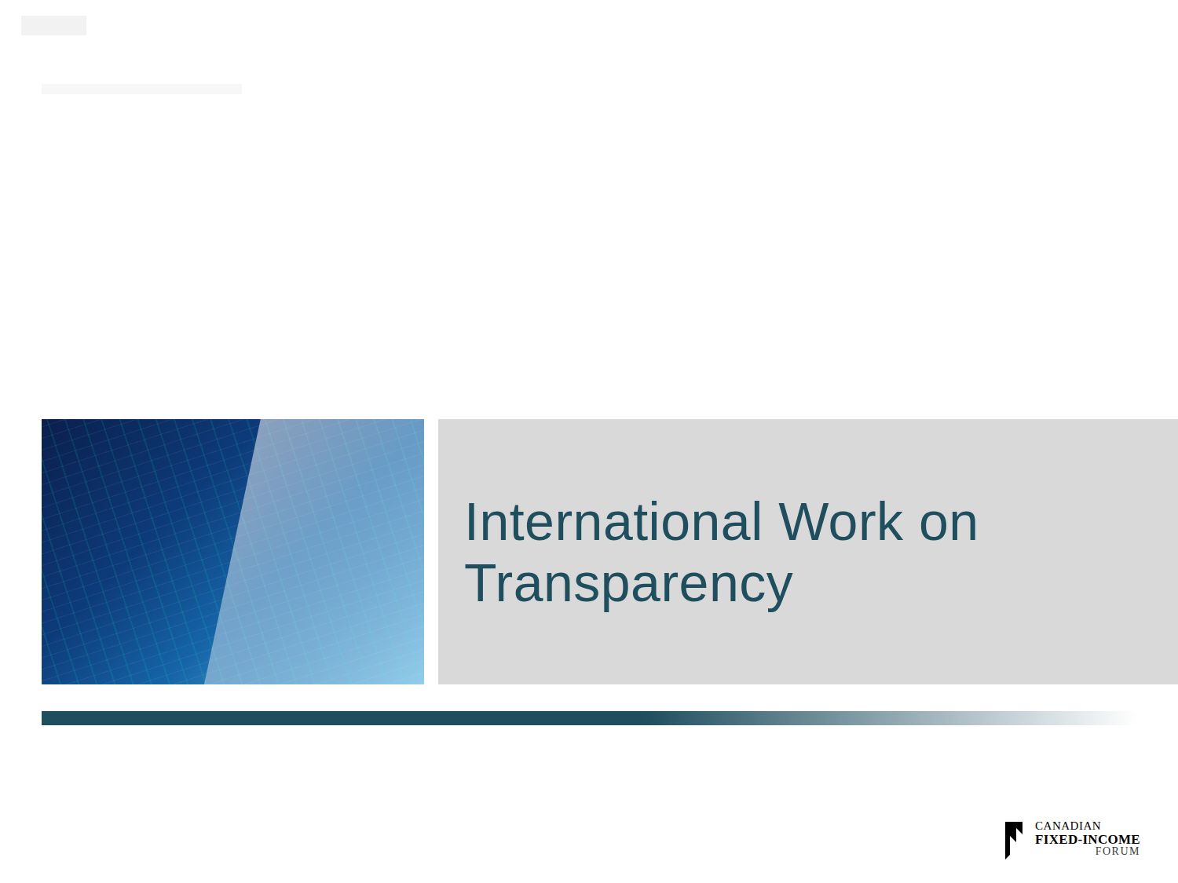International Work on Transparency
CANADIAN
FIXED-INCOME
FORUM